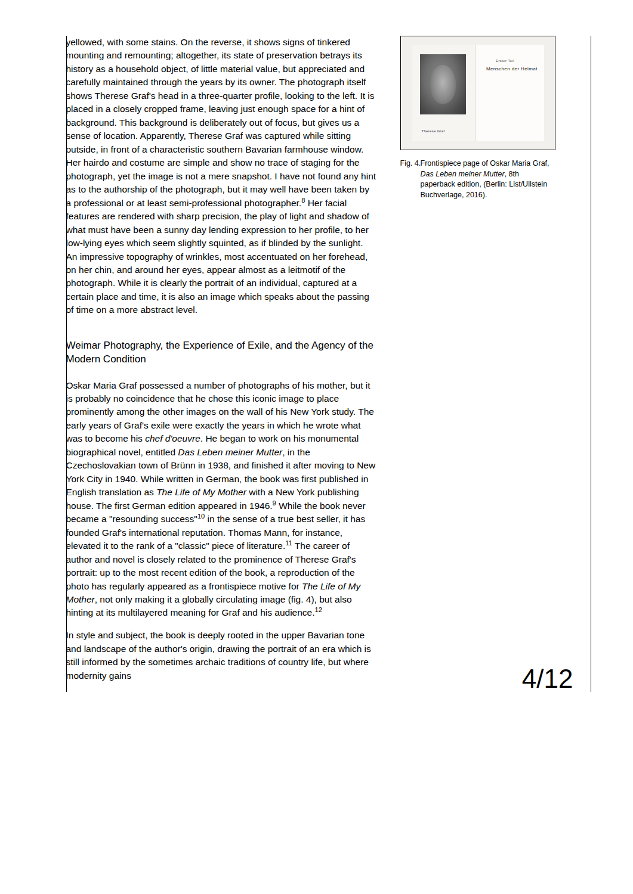yellowed, with some stains. On the reverse, it shows signs of tinkered mounting and remounting; altogether, its state of preservation betrays its history as a household object, of little material value, but appreciated and carefully maintained through the years by its owner. The photograph itself shows Therese Graf's head in a three-quarter profile, looking to the left. It is placed in a closely cropped frame, leaving just enough space for a hint of background. This background is deliberately out of focus, but gives us a sense of location. Apparently, Therese Graf was captured while sitting outside, in front of a characteristic southern Bavarian farmhouse window. Her hairdo and costume are simple and show no trace of staging for the photograph, yet the image is not a mere snapshot. I have not found any hint as to the authorship of the photograph, but it may well have been taken by a professional or at least semi-professional photographer.8 Her facial features are rendered with sharp precision, the play of light and shadow of what must have been a sunny day lending expression to her profile, to her low-lying eyes which seem slightly squinted, as if blinded by the sunlight. An impressive topography of wrinkles, most accentuated on her forehead, on her chin, and around her eyes, appear almost as a leitmotif of the photograph. While it is clearly the portrait of an individual, captured at a certain place and time, it is also an image which speaks about the passing of time on a more abstract level.
Weimar Photography, the Experience of Exile, and the Agency of the Modern Condition
Oskar Maria Graf possessed a number of photographs of his mother, but it is probably no coincidence that he chose this iconic image to place prominently among the other images on the wall of his New York study. The early years of Graf's exile were exactly the years in which he wrote what was to become his chef d'oeuvre. He began to work on his monumental biographical novel, entitled Das Leben meiner Mutter, in the Czechoslovakian town of Brünn in 1938, and finished it after moving to New York City in 1940. While written in German, the book was first published in English translation as The Life of My Mother with a New York publishing house. The first German edition appeared in 1946.9 While the book never became a "resounding success"10 in the sense of a true best seller, it has founded Graf's international reputation. Thomas Mann, for instance, elevated it to the rank of a "classic" piece of literature.11 The career of author and novel is closely related to the prominence of Therese Graf's portrait: up to the most recent edition of the book, a reproduction of the photo has regularly appeared as a frontispiece motive for The Life of My Mother, not only making it a globally circulating image (fig. 4), but also hinting at its multilayered meaning for Graf and his audience.12
In style and subject, the book is deeply rooted in the upper Bavarian tone and landscape of the author's origin, drawing the portrait of an era which is still informed by the sometimes archaic traditions of country life, but where modernity gains
Therese Graf
Erster Teil
Menschen der Heimat
Fig. 4. Frontispiece page of Oskar Maria Graf, Das Leben meiner Mutter, 8th paperback edition, (Berlin: List/Ullstein Buchverlage, 2016).
4/12